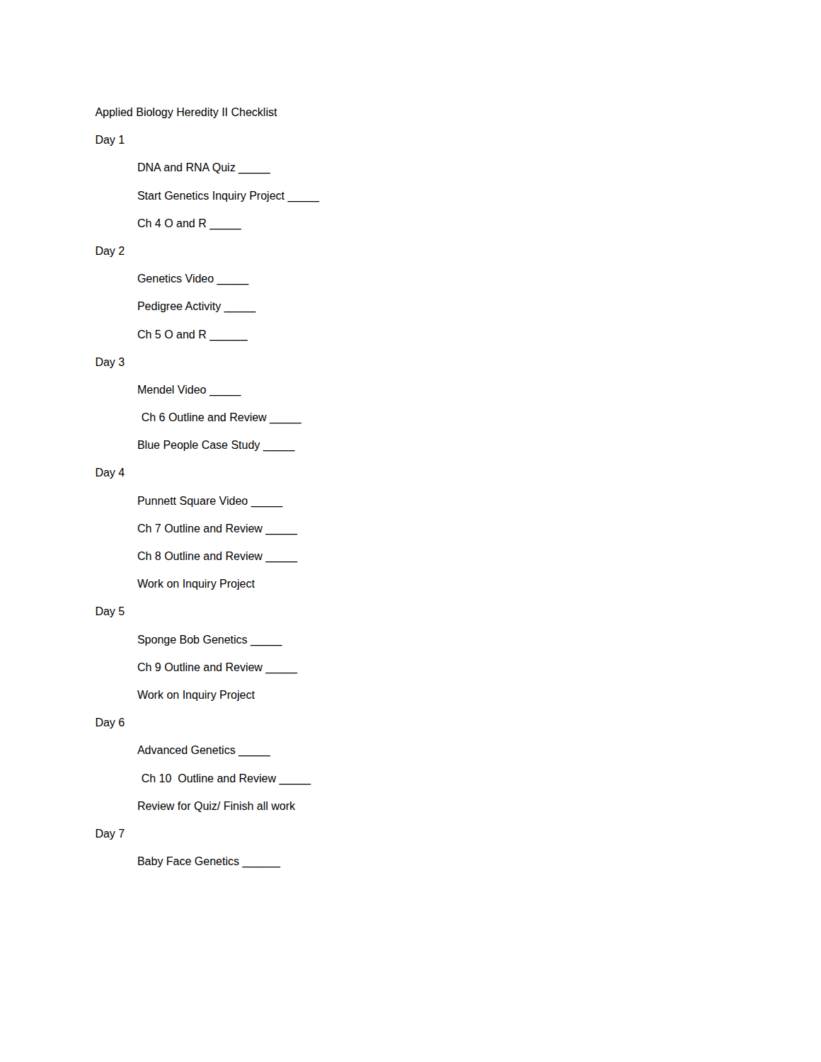Applied Biology Heredity II Checklist
Day 1
DNA and RNA Quiz _____
Start Genetics Inquiry Project _____
Ch 4 O and R _____
Day 2
Genetics Video _____
Pedigree Activity _____
Ch 5 O and R ______
Day 3
Mendel Video _____
Ch 6 Outline and Review _____
Blue People Case Study _____
Day 4
Punnett Square Video _____
Ch 7 Outline and Review _____
Ch 8 Outline and Review _____
Work on Inquiry Project
Day 5
Sponge Bob Genetics _____
Ch 9 Outline and Review _____
Work on Inquiry Project
Day 6
Advanced Genetics _____
Ch 10 Outline and Review _____
Review for Quiz/ Finish all work
Day 7
Baby Face Genetics ______